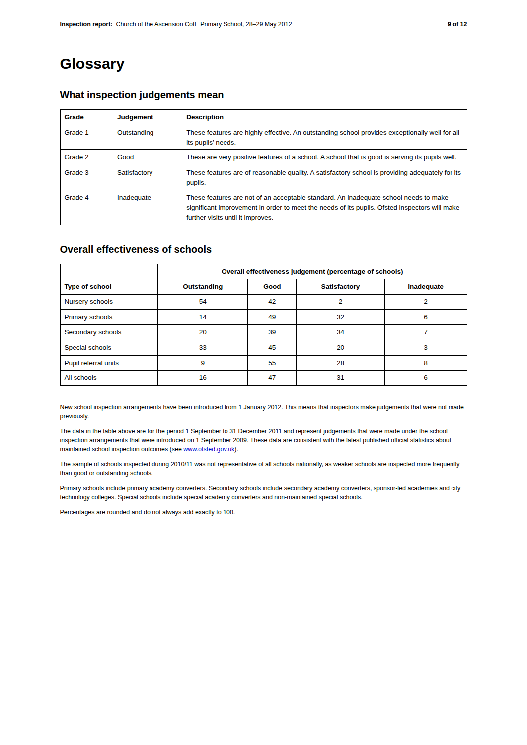Inspection report: Church of the Ascension CofE Primary School, 28–29 May 2012
9 of 12
Glossary
What inspection judgements mean
| Grade | Judgement | Description |
| --- | --- | --- |
| Grade 1 | Outstanding | These features are highly effective. An outstanding school provides exceptionally well for all its pupils’ needs. |
| Grade 2 | Good | These are very positive features of a school. A school that is good is serving its pupils well. |
| Grade 3 | Satisfactory | These features are of reasonable quality. A satisfactory school is providing adequately for its pupils. |
| Grade 4 | Inadequate | These features are not of an acceptable standard. An inadequate school needs to make significant improvement in order to meet the needs of its pupils. Ofsted inspectors will make further visits until it improves. |
Overall effectiveness of schools
| | Overall effectiveness judgement (percentage of schools) |
| --- | --- |
| Type of school | Outstanding | Good | Satisfactory | Inadequate |
| Nursery schools | 54 | 42 | 2 | 2 |
| Primary schools | 14 | 49 | 32 | 6 |
| Secondary schools | 20 | 39 | 34 | 7 |
| Special schools | 33 | 45 | 20 | 3 |
| Pupil referral units | 9 | 55 | 28 | 8 |
| All schools | 16 | 47 | 31 | 6 |
New school inspection arrangements have been introduced from 1 January 2012. This means that inspectors make judgements that were not made previously.
The data in the table above are for the period 1 September to 31 December 2011 and represent judgements that were made under the school inspection arrangements that were introduced on 1 September 2009. These data are consistent with the latest published official statistics about maintained school inspection outcomes (see www.ofsted.gov.uk).
The sample of schools inspected during 2010/11 was not representative of all schools nationally, as weaker schools are inspected more frequently than good or outstanding schools.
Primary schools include primary academy converters. Secondary schools include secondary academy converters, sponsor-led academies and city technology colleges. Special schools include special academy converters and non-maintained special schools.
Percentages are rounded and do not always add exactly to 100.